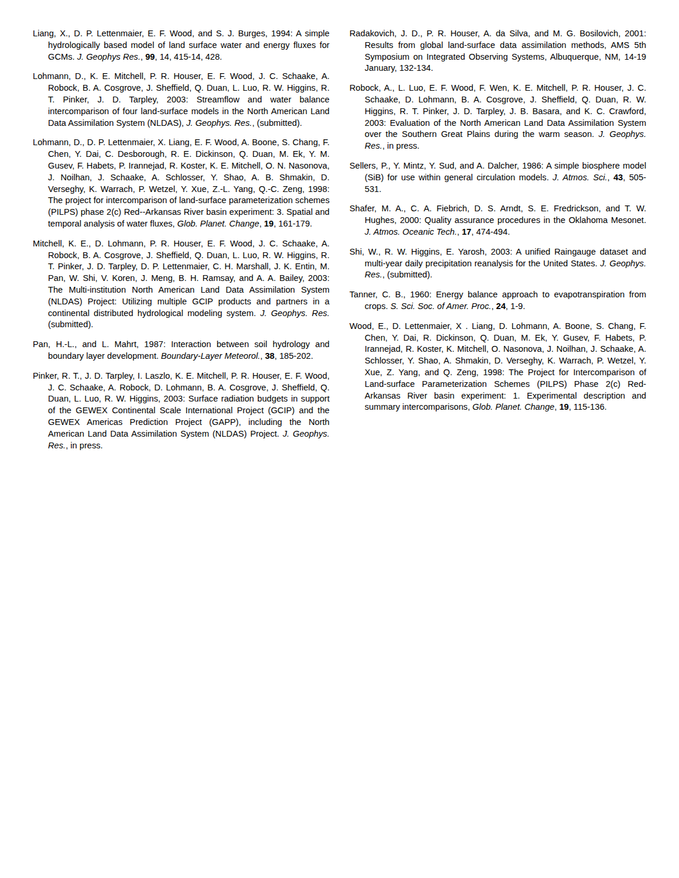Liang, X., D. P. Lettenmaier, E. F. Wood, and S. J. Burges, 1994: A simple hydrologically based model of land surface water and energy fluxes for GCMs. J. Geophys Res., 99, 14, 415-14, 428.
Lohmann, D., K. E. Mitchell, P. R. Houser, E. F. Wood, J. C. Schaake, A. Robock, B. A. Cosgrove, J. Sheffield, Q. Duan, L. Luo, R. W. Higgins, R. T. Pinker, J. D. Tarpley, 2003: Streamflow and water balance intercomparison of four land-surface models in the North American Land Data Assimilation System (NLDAS), J. Geophys. Res., (submitted).
Lohmann, D., D. P. Lettenmaier, X. Liang, E. F. Wood, A. Boone, S. Chang, F. Chen, Y. Dai, C. Desborough, R. E. Dickinson, Q. Duan, M. Ek, Y. M. Gusev, F. Habets, P. Irannejad, R. Koster, K. E. Mitchell, O. N. Nasonova, J. Noilhan, J. Schaake, A. Schlosser, Y. Shao, A. B. Shmakin, D. Verseghy, K. Warrach, P. Wetzel, Y. Xue, Z.-L. Yang, Q.-C. Zeng, 1998: The project for intercomparison of land-surface parameterization schemes (PILPS) phase 2(c) Red--Arkansas River basin experiment: 3. Spatial and temporal analysis of water fluxes, Glob. Planet. Change, 19, 161-179.
Mitchell, K. E., D. Lohmann, P. R. Houser, E. F. Wood, J. C. Schaake, A. Robock, B. A. Cosgrove, J. Sheffield, Q. Duan, L. Luo, R. W. Higgins, R. T. Pinker, J. D. Tarpley, D. P. Lettenmaier, C. H. Marshall, J. K. Entin, M. Pan, W. Shi, V. Koren, J. Meng, B. H. Ramsay, and A. A. Bailey, 2003: The Multi-institution North American Land Data Assimilation System (NLDAS) Project: Utilizing multiple GCIP products and partners in a continental distributed hydrological modeling system. J. Geophys. Res. (submitted).
Pan, H.-L., and L. Mahrt, 1987: Interaction between soil hydrology and boundary layer development. Boundary-Layer Meteorol., 38, 185-202.
Pinker, R. T., J. D. Tarpley, I. Laszlo, K. E. Mitchell, P. R. Houser, E. F. Wood, J. C. Schaake, A. Robock, D. Lohmann, B. A. Cosgrove, J. Sheffield, Q. Duan, L. Luo, R. W. Higgins, 2003: Surface radiation budgets in support of the GEWEX Continental Scale International Project (GCIP) and the GEWEX Americas Prediction Project (GAPP), including the North American Land Data Assimilation System (NLDAS) Project. J. Geophys. Res., in press.
Radakovich, J. D., P. R. Houser, A. da Silva, and M. G. Bosilovich, 2001: Results from global land-surface data assimilation methods, AMS 5th Symposium on Integrated Observing Systems, Albuquerque, NM, 14-19 January, 132-134.
Robock, A., L. Luo, E. F. Wood, F. Wen, K. E. Mitchell, P. R. Houser, J. C. Schaake, D. Lohmann, B. A. Cosgrove, J. Sheffield, Q. Duan, R. W. Higgins, R. T. Pinker, J. D. Tarpley, J. B. Basara, and K. C. Crawford, 2003: Evaluation of the North American Land Data Assimilation System over the Southern Great Plains during the warm season. J. Geophys. Res., in press.
Sellers, P., Y. Mintz, Y. Sud, and A. Dalcher, 1986: A simple biosphere model (SiB) for use within general circulation models. J. Atmos. Sci., 43, 505-531.
Shafer, M. A., C. A. Fiebrich, D. S. Arndt, S. E. Fredrickson, and T. W. Hughes, 2000: Quality assurance procedures in the Oklahoma Mesonet. J. Atmos. Oceanic Tech., 17, 474-494.
Shi, W., R. W. Higgins, E. Yarosh, 2003: A unified Raingauge dataset and multi-year daily precipitation reanalysis for the United States. J. Geophys. Res., (submitted).
Tanner, C. B., 1960: Energy balance approach to evapotranspiration from crops. S. Sci. Soc. of Amer. Proc., 24, 1-9.
Wood, E., D. Lettenmaier, X . Liang, D. Lohmann, A. Boone, S. Chang, F. Chen, Y. Dai, R. Dickinson, Q. Duan, M. Ek, Y. Gusev, F. Habets, P. Irannejad, R. Koster, K. Mitchell, O. Nasonova, J. Noilhan, J. Schaake, A. Schlosser, Y. Shao, A. Shmakin, D. Verseghy, K. Warrach, P. Wetzel, Y. Xue, Z. Yang, and Q. Zeng, 1998: The Project for Intercomparison of Land-surface Parameterization Schemes (PILPS) Phase 2(c) Red-Arkansas River basin experiment: 1. Experimental description and summary intercomparisons, Glob. Planet. Change, 19, 115-136.